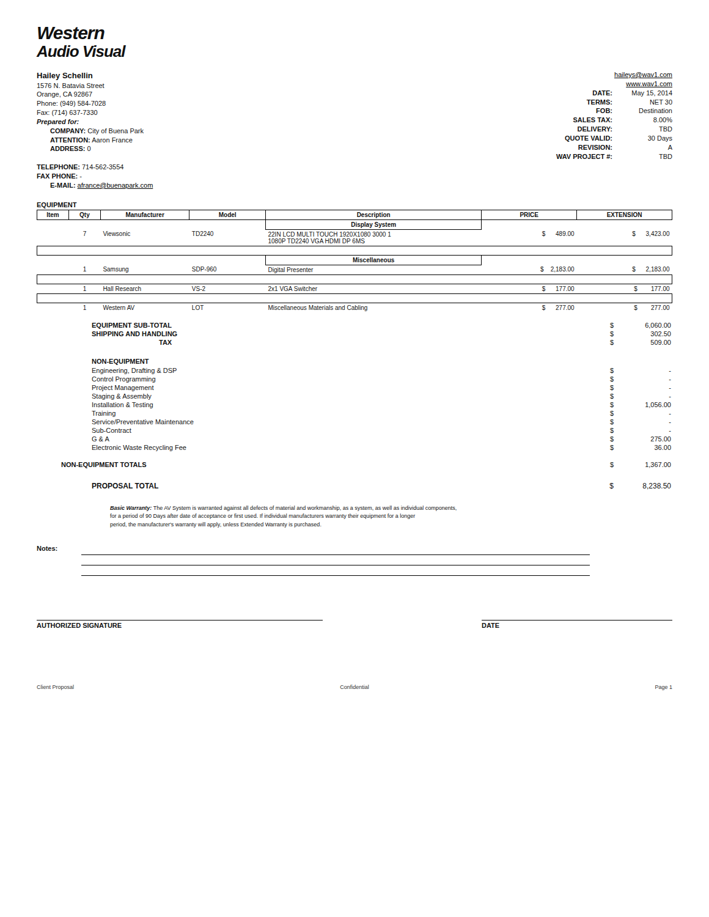Western
Audio Visual
Hailey Schellin
1576 N. Batavia Street
Orange, CA 92867
Phone: (949) 584-7028
Fax: (714) 637-7330
Prepared for:
COMPANY: City of Buena Park
ATTENTION: Aaron France
ADDRESS: 0
TELEPHONE: 714-562-3554
FAX PHONE: -
E-MAIL: afrance@buenapark.com
haileys@wav1.com
www.wav1.com
| DATE: | May 15, 2014 |
| TERMS: | NET 30 |
| FOB: | Destination |
| SALES TAX: | 8.00% |
| DELIVERY: | TBD |
| QUOTE VALID: | 30 Days |
| REVISION: | A |
| WAV PROJECT #: | TBD |
EQUIPMENT
| Item | Qty | Manufacturer | Model | Description | PRICE | EXTENSION |
| --- | --- | --- | --- | --- | --- | --- |
| | | | | Display System | | |
| | 7 | Viewsonic | TD2240 | 22IN LCD MULTI TOUCH 1920X1080 3000 1 1080P TD2240 VGA HDMI DP 6MS | $ 489.00 | $ 3,423.00 |
| | | | | Miscellaneous | | |
| | 1 | Samsung | SDP-960 | Digital Presenter | $ 2,183.00 | $ 2,183.00 |
| | 1 | Hall Research | VS-2 | 2x1 VGA Switcher | $ 177.00 | $ 177.00 |
| | 1 | Western AV | LOT | Miscellaneous Materials and Cabling | $ 277.00 | $ 277.00 |
| EQUIPMENT SUB-TOTAL | $ | 6,060.00 |
| SHIPPING AND HANDLING | $ | 302.50 |
| TAX | $ | 509.00 |
NON-EQUIPMENT
| Engineering, Drafting & DSP | $ | - |
| Control Programming | $ | - |
| Project Management | $ | - |
| Staging & Assembly | $ | - |
| Installation & Testing | $ | 1,056.00 |
| Training | $ | - |
| Service/Preventative Maintenance | $ | - |
| Sub-Contract | $ | - |
| G & A | $ | 275.00 |
| Electronic Waste Recycling Fee | $ | 36.00 |
| NON-EQUIPMENT TOTALS | $ | 1,367.00 |
| PROPOSAL TOTAL | $ | 8,238.50 |
Basic Warranty: The AV System is warranted against all defects of material and workmanship, as a system, as well as individual components,
for a period of 90 Days after date of acceptance or first used. If individual manufacturers warranty their equipment for a longer
period, the manufacturer's warranty will apply, unless Extended Warranty is purchased.
Notes:
AUTHORIZED SIGNATURE
DATE
Client Proposal
Confidential
Page 1